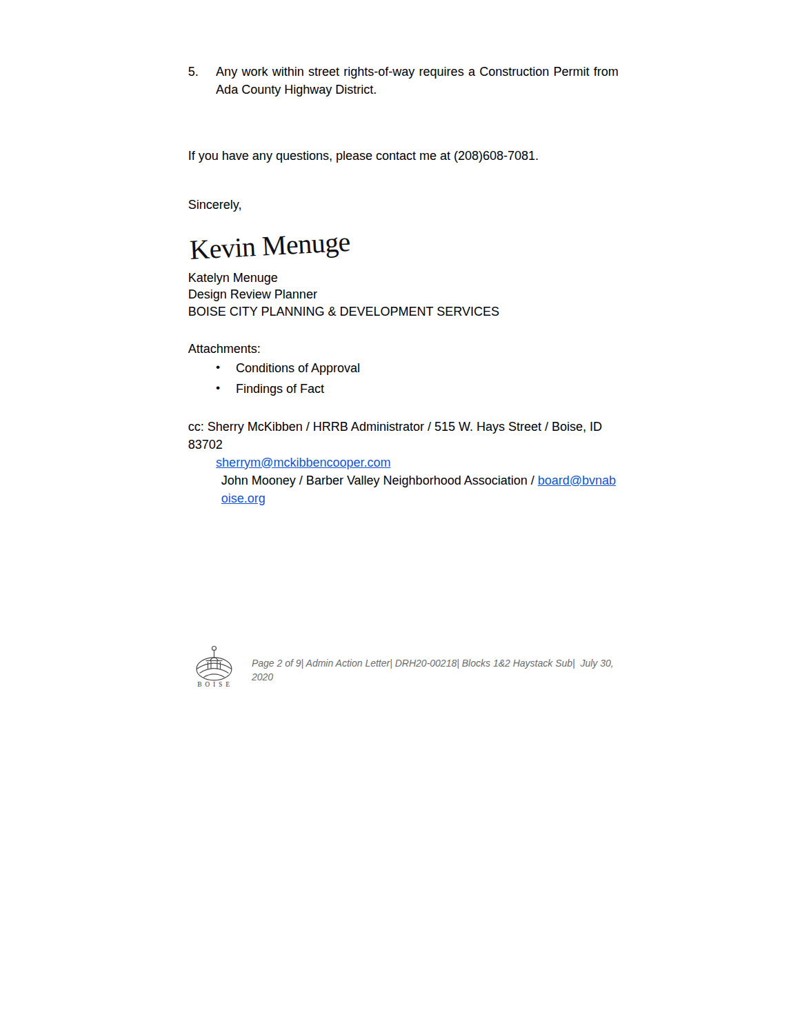5. Any work within street rights-of-way requires a Construction Permit from Ada County Highway District.
If you have any questions, please contact me at (208)608-7081.
Sincerely,
Kevin Menuge
Katelyn Menuge
Design Review Planner
BOISE CITY PLANNING & DEVELOPMENT SERVICES
Attachments:
Conditions of Approval
Findings of Fact
cc: Sherry McKibben / HRRB Administrator / 515 W. Hays Street / Boise, ID 83702 sherrym@mckibbencooper.com John Mooney / Barber Valley Neighborhood Association / board@bvnaboise.org
B O I S E
Page 2 of 9| Admin Action Letter| DRH20-00218| Blocks 1&2 Haystack Sub| July 30, 2020